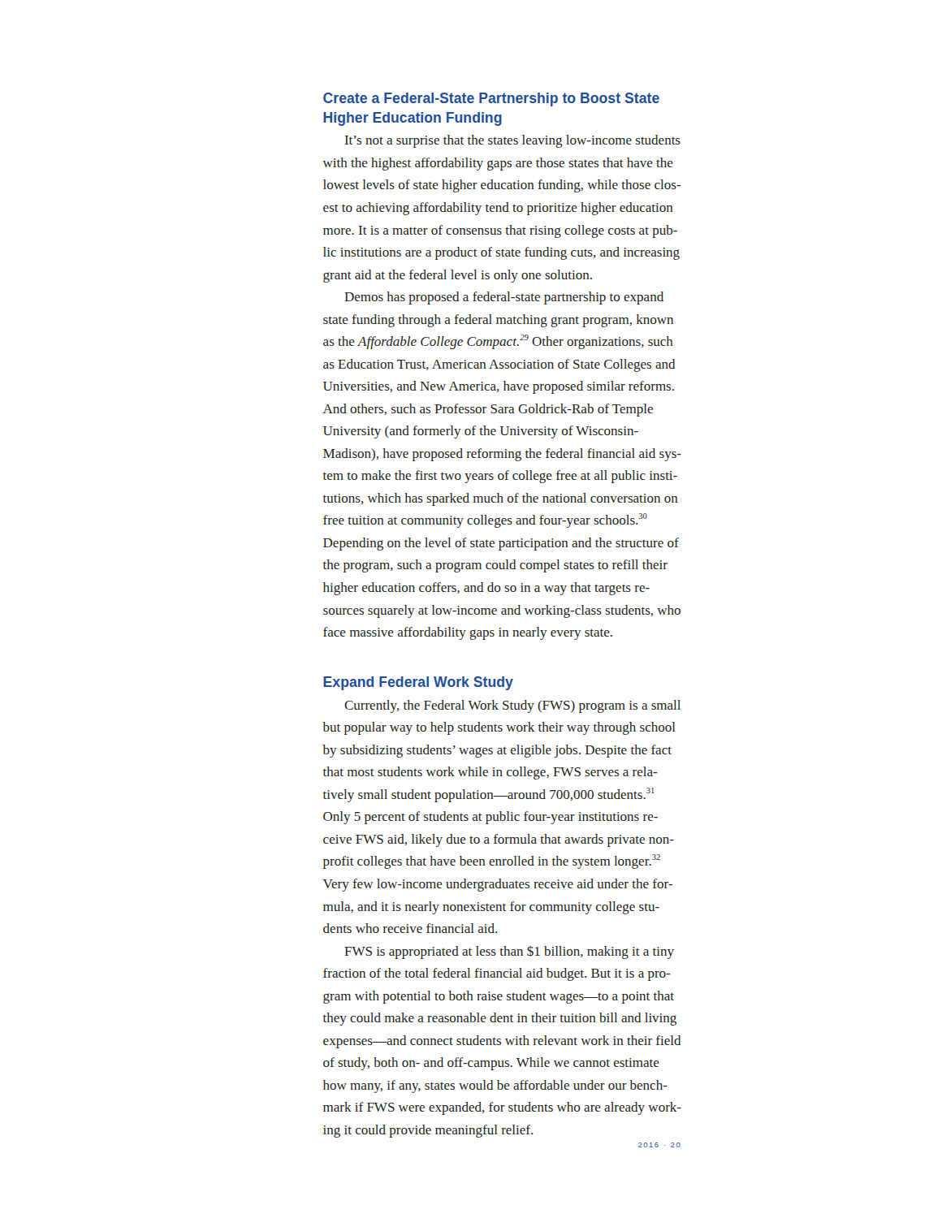Create a Federal-State Partnership to Boost State
Higher Education Funding
It’s not a surprise that the states leaving low-income students with the highest affordability gaps are those states that have the lowest levels of state higher education funding, while those closest to achieving affordability tend to prioritize higher education more. It is a matter of consensus that rising college costs at public institutions are a product of state funding cuts, and increasing grant aid at the federal level is only one solution.
Demos has proposed a federal-state partnership to expand state funding through a federal matching grant program, known as the Affordable College Compact.29 Other organizations, such as Education Trust, American Association of State Colleges and Universities, and New America, have proposed similar reforms. And others, such as Professor Sara Goldrick-Rab of Temple University (and formerly of the University of Wisconsin-Madison), have proposed reforming the federal financial aid system to make the first two years of college free at all public institutions, which has sparked much of the national conversation on free tuition at community colleges and four-year schools.30 Depending on the level of state participation and the structure of the program, such a program could compel states to refill their higher education coffers, and do so in a way that targets resources squarely at low-income and working-class students, who face massive affordability gaps in nearly every state.
Expand Federal Work Study
Currently, the Federal Work Study (FWS) program is a small but popular way to help students work their way through school by subsidizing students’ wages at eligible jobs. Despite the fact that most students work while in college, FWS serves a relatively small student population—around 700,000 students.31 Only 5 percent of students at public four-year institutions receive FWS aid, likely due to a formula that awards private non-profit colleges that have been enrolled in the system longer.32 Very few low-income undergraduates receive aid under the formula, and it is nearly nonexistent for community college students who receive financial aid.
FWS is appropriated at less than $1 billion, making it a tiny fraction of the total federal financial aid budget. But it is a program with potential to both raise student wages—to a point that they could make a reasonable dent in their tuition bill and living expenses—and connect students with relevant work in their field of study, both on- and off-campus. While we cannot estimate how many, if any, states would be affordable under our benchmark if FWS were expanded, for students who are already working it could provide meaningful relief.
2016 · 20